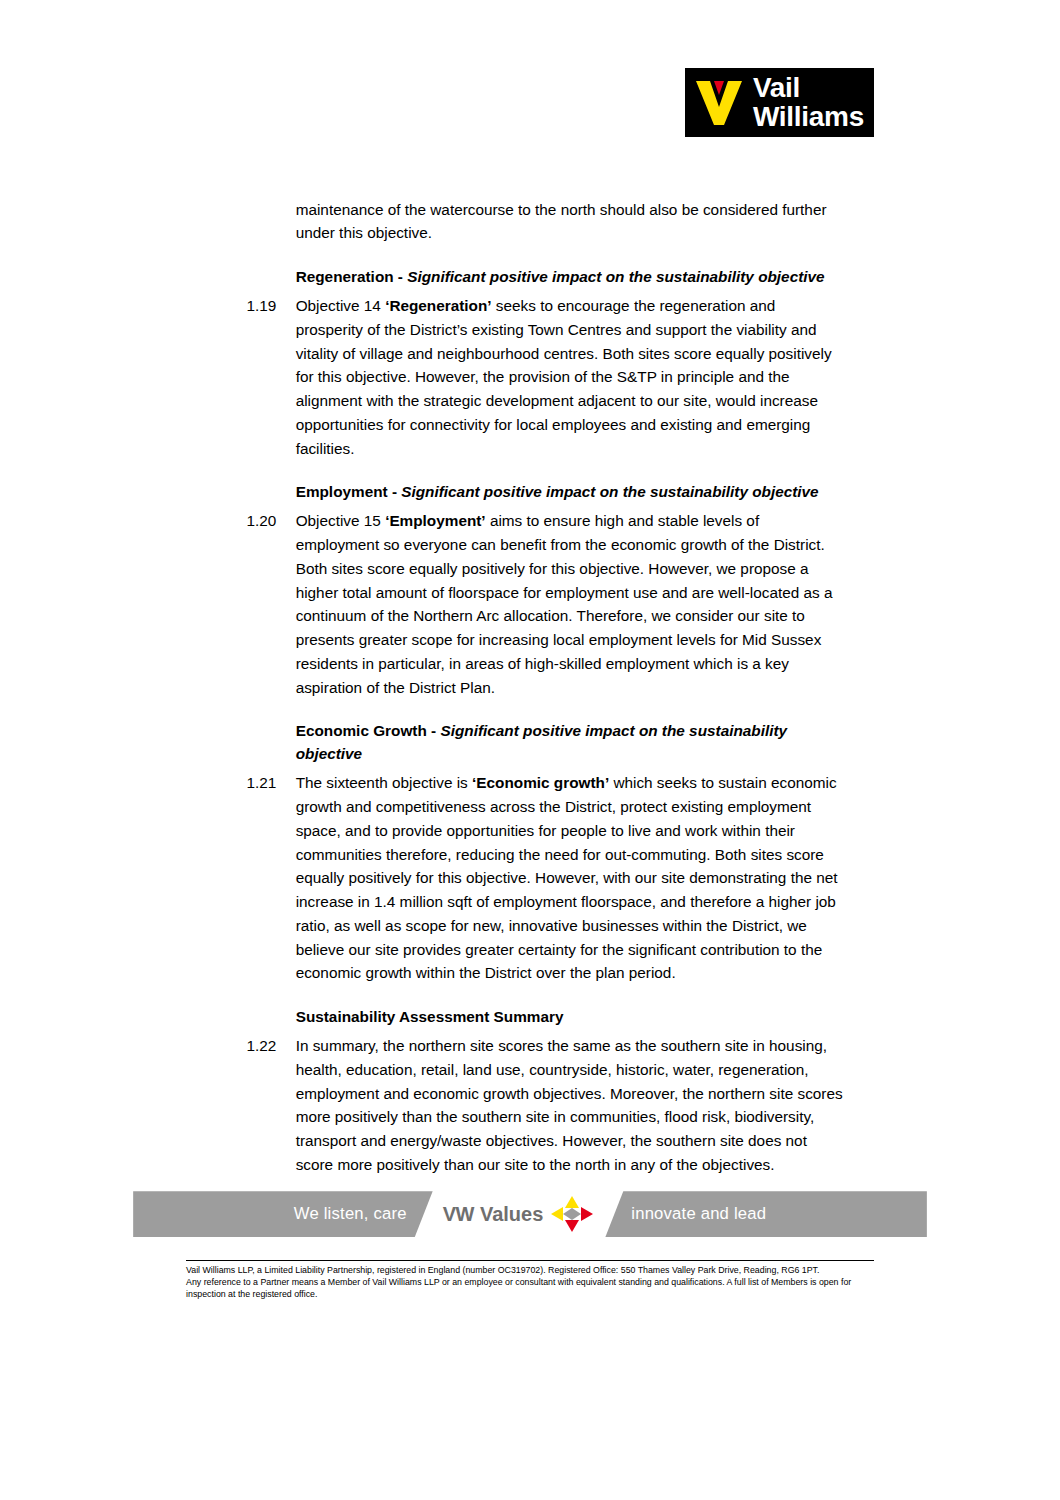Vail
Williams
maintenance of the watercourse to the north should also be considered further under this objective.
Regeneration - Significant positive impact on the sustainability objective
1.19
Objective 14 ‘Regeneration’ seeks to encourage the regeneration and prosperity of the District’s existing Town Centres and support the viability and vitality of village and neighbourhood centres. Both sites score equally positively for this objective. However, the provision of the S&TP in principle and the alignment with the strategic development adjacent to our site, would increase opportunities for connectivity for local employees and existing and emerging facilities.
Employment - Significant positive impact on the sustainability objective
1.20
Objective 15 ‘Employment’ aims to ensure high and stable levels of employment so everyone can benefit from the economic growth of the District. Both sites score equally positively for this objective. However, we propose a higher total amount of floorspace for employment use and are well-located as a continuum of the Northern Arc allocation. Therefore, we consider our site to presents greater scope for increasing local employment levels for Mid Sussex residents in particular, in areas of high-skilled employment which is a key aspiration of the District Plan.
Economic Growth - Significant positive impact on the sustainability objective
1.21
The sixteenth objective is ‘Economic growth’ which seeks to sustain economic growth and competitiveness across the District, protect existing employment space, and to provide opportunities for people to live and work within their communities therefore, reducing the need for out-commuting. Both sites score equally positively for this objective. However, with our site demonstrating the net increase in 1.4 million sqft of employment floorspace, and therefore a higher job ratio, as well as scope for new, innovative businesses within the District, we believe our site provides greater certainty for the significant contribution to the economic growth within the District over the plan period.
Sustainability Assessment Summary
1.22
In summary, the northern site scores the same as the southern site in housing, health, education, retail, land use, countryside, historic, water, regeneration, employment and economic growth objectives. Moreover, the northern site scores more positively than the southern site in communities, flood risk, biodiversity, transport and energy/waste objectives. However, the southern site does not score more positively than our site to the north in any of the objectives.
We listen, care
VW Values
innovate and lead
Vail Williams LLP, a Limited Liability Partnership, registered in England (number OC319702). Registered Office: 550 Thames Valley Park Drive, Reading, RG6 1PT.
Any reference to a Partner means a Member of Vail Williams LLP or an employee or consultant with equivalent standing and qualifications. A full list of Members is open for inspection at the registered office.